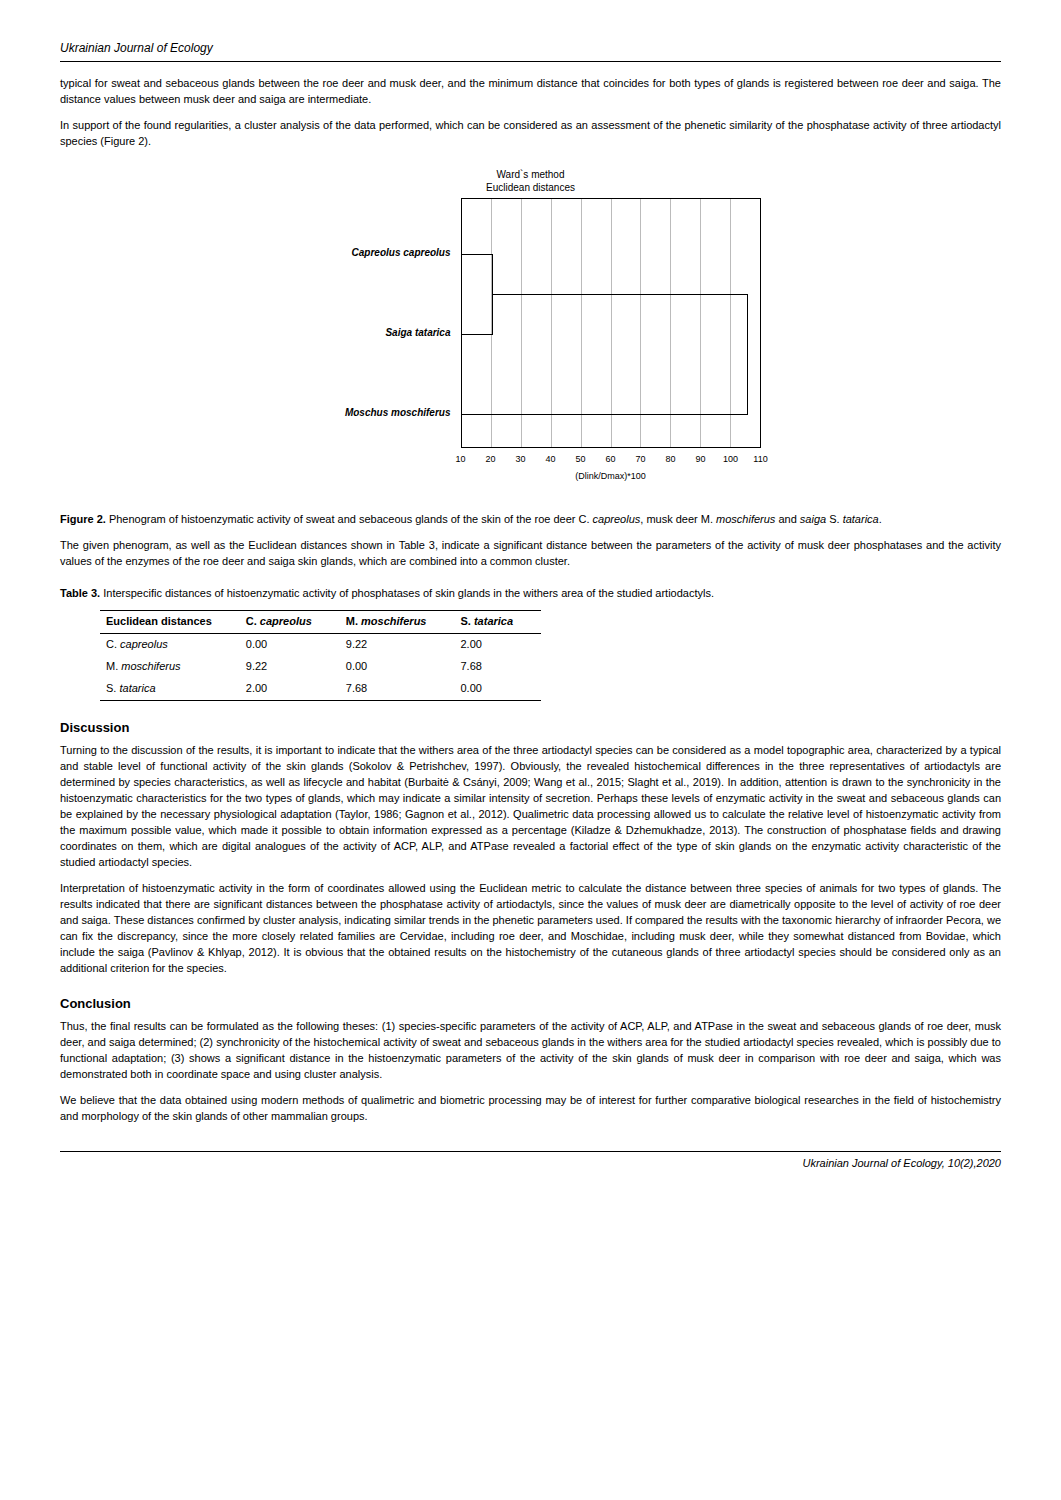Ukrainian Journal of Ecology
typical for sweat and sebaceous glands between the roe deer and musk deer, and the minimum distance that coincides for both types of glands is registered between roe deer and saiga. The distance values between musk deer and saiga are intermediate.
In support of the found regularities, a cluster analysis of the data performed, which can be considered as an assessment of the phenetic similarity of the phosphatase activity of three artiodactyl species (Figure 2).
Ward`s method
Euclidean distances
Capreolus capreolus
Saiga tatarica
Moschus moschiferus
10 20 30 40 50 60 70 80 90 100 110
(Dlink/Dmax)*100
Figure 2. Phenogram of histoenzymatic activity of sweat and sebaceous glands of the skin of the roe deer C. capreolus, musk deer M. moschiferus and saiga S. tatarica.
The given phenogram, as well as the Euclidean distances shown in Table 3, indicate a significant distance between the parameters of the activity of musk deer phosphatases and the activity values of the enzymes of the roe deer and saiga skin glands, which are combined into a common cluster.
Table 3. Interspecific distances of histoenzymatic activity of phosphatases of skin glands in the withers area of the studied artiodactyls.
| Euclidean distances | C. capreolus | M. moschiferus | S. tatarica |
| --- | --- | --- | --- |
| C. capreolus | 0.00 | 9.22 | 2.00 |
| M. moschiferus | 9.22 | 0.00 | 7.68 |
| S. tatarica | 2.00 | 7.68 | 0.00 |
Discussion
Turning to the discussion of the results, it is important to indicate that the withers area of the three artiodactyl species can be considered as a model topographic area, characterized by a typical and stable level of functional activity of the skin glands (Sokolov & Petrishchev, 1997). Obviously, the revealed histochemical differences in the three representatives of artiodactyls are determined by species characteristics, as well as lifecycle and habitat (Burbaitė & Csányi, 2009; Wang et al., 2015; Slaght et al., 2019). In addition, attention is drawn to the synchronicity in the histoenzymatic characteristics for the two types of glands, which may indicate a similar intensity of secretion. Perhaps these levels of enzymatic activity in the sweat and sebaceous glands can be explained by the necessary physiological adaptation (Taylor, 1986; Gagnon et al., 2012). Qualimetric data processing allowed us to calculate the relative level of histoenzymatic activity from the maximum possible value, which made it possible to obtain information expressed as a percentage (Kiladze & Dzhemukhadze, 2013). The construction of phosphatase fields and drawing coordinates on them, which are digital analogues of the activity of ACP, ALP, and ATPase revealed a factorial effect of the type of skin glands on the enzymatic activity characteristic of the studied artiodactyl species.
Interpretation of histoenzymatic activity in the form of coordinates allowed using the Euclidean metric to calculate the distance between three species of animals for two types of glands. The results indicated that there are significant distances between the phosphatase activity of artiodactyls, since the values of musk deer are diametrically opposite to the level of activity of roe deer and saiga. These distances confirmed by cluster analysis, indicating similar trends in the phenetic parameters used. If compared the results with the taxonomic hierarchy of infraorder Pecora, we can fix the discrepancy, since the more closely related families are Cervidae, including roe deer, and Moschidae, including musk deer, while they somewhat distanced from Bovidae, which include the saiga (Pavlinov & Khlyap, 2012). It is obvious that the obtained results on the histochemistry of the cutaneous glands of three artiodactyl species should be considered only as an additional criterion for the species.
Conclusion
Thus, the final results can be formulated as the following theses: (1) species-specific parameters of the activity of ACP, ALP, and ATPase in the sweat and sebaceous glands of roe deer, musk deer, and saiga determined; (2) synchronicity of the histochemical activity of sweat and sebaceous glands in the withers area for the studied artiodactyl species revealed, which is possibly due to functional adaptation; (3) shows a significant distance in the histoenzymatic parameters of the activity of the skin glands of musk deer in comparison with roe deer and saiga, which was demonstrated both in coordinate space and using cluster analysis.
We believe that the data obtained using modern methods of qualimetric and biometric processing may be of interest for further comparative biological researches in the field of histochemistry and morphology of the skin glands of other mammalian groups.
Ukrainian Journal of Ecology, 10(2),2020